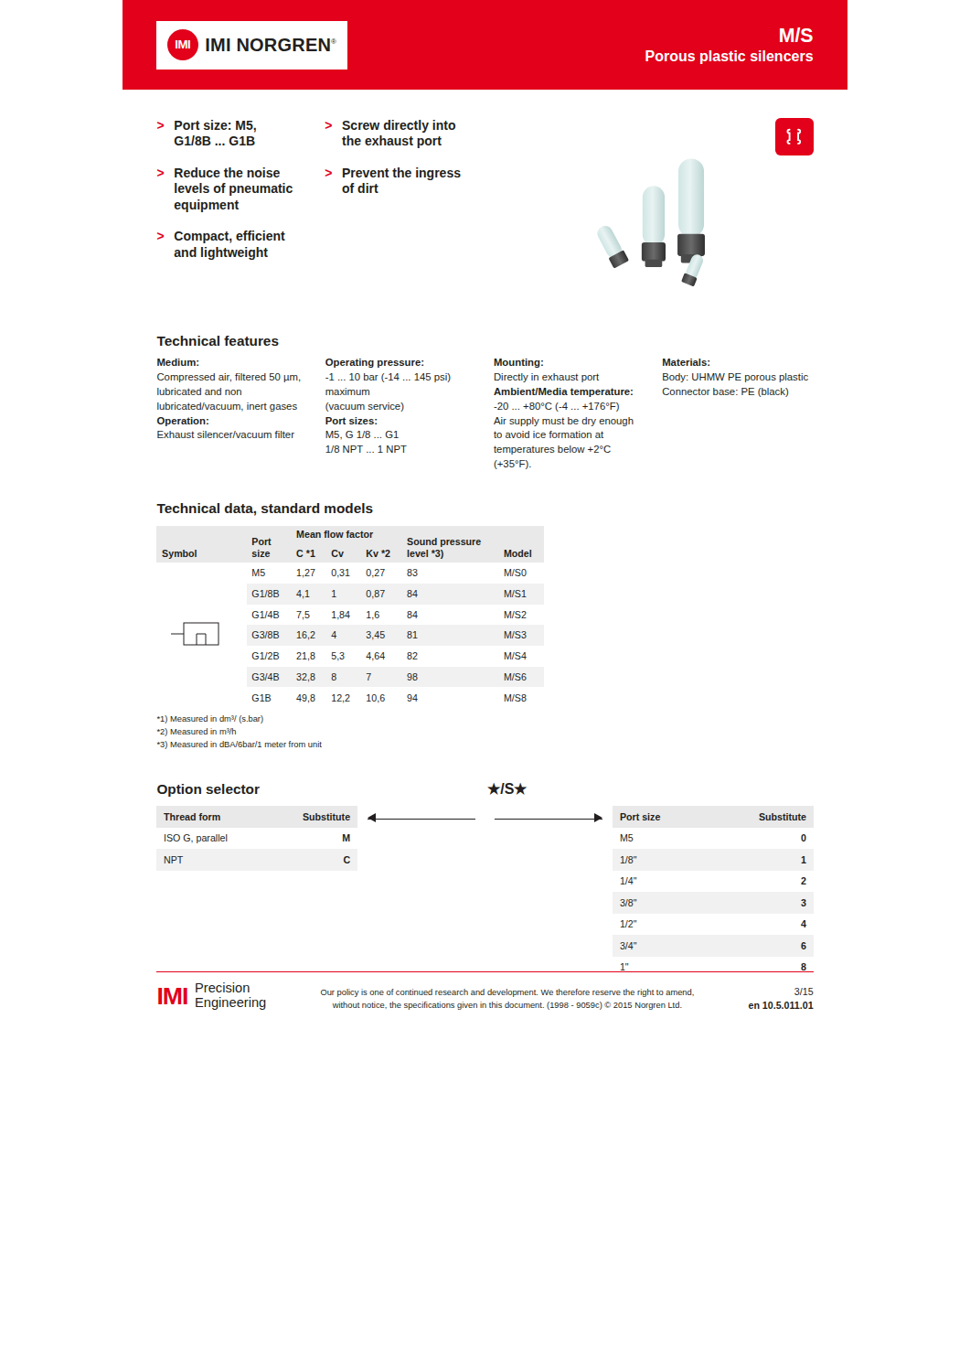IMI
IMI NORGREN®
M/S Porous plastic silencers
Port size: M5,
G1/8B ... G1B
Reduce the noise levels of pneumatic equipment
Compact, efficient and lightweight
Screw directly into the exhaust port
Prevent the ingress of dirt
Technical features
Medium: Compressed air, filtered 50 µm, lubricated and non lubricated/vacuum, inert gases Operation: Exhaust silencer/vacuum filter
Operating pressure: -1 ... 10 bar (-14 ... 145 psi) maximum
(vacuum service) Port sizes: M5, G 1/8 ... G1
1/8 NPT ... 1 NPT
Mounting: Directly in exhaust port Ambient/Media temperature: -20 ... +80°C (-4 ... +176°F)
Air supply must be dry enough to avoid ice formation at temperatures below +2°C (+35°F).
Materials: Body: UHMW PE porous plastic
Connector base: PE (black)
Technical data, standard models
| Symbol | Port size | Mean flow factor | Sound pressure level *3) | Model |
| --- | --- | --- | --- | --- |
| C *1 | Cv | Kv *2 |
| | M5 | 1,27 | 0,31 | 0,27 | 83 | M/S0 |
| G1/8B | 4,1 | 1 | 0,87 | 84 | M/S1 |
| G1/4B | 7,5 | 1,84 | 1,6 | 84 | M/S2 |
| G3/8B | 16,2 | 4 | 3,45 | 81 | M/S3 |
| G1/2B | 21,8 | 5,3 | 4,64 | 82 | M/S4 |
| G3/4B | 32,8 | 8 | 7 | 98 | M/S6 |
| G1B | 49,8 | 12,2 | 10,6 | 94 | M/S8 |
*1) Measured in dm³/ (s.bar)
*2) Measured in m³/h
*3) Measured in dBA/6bar/1 meter from unit
Option selector
★/S★
| Thread form | Substitute |
| --- | --- |
| ISO G, parallel | M |
| NPT | C |
| Port size | Substitute |
| --- | --- |
| M5 | 0 |
| 1/8" | 1 |
| 1/4" | 2 |
| 3/8" | 3 |
| 1/2" | 4 |
| 3/4" | 6 |
| 1" | 8 |
IMI
Precision Engineering
Our policy is one of continued research and development. We therefore reserve the right to amend,
without notice, the specifications given in this document. (1998 - 9059c) © 2015 Norgren Ltd.
3/15
en 10.5.011.01